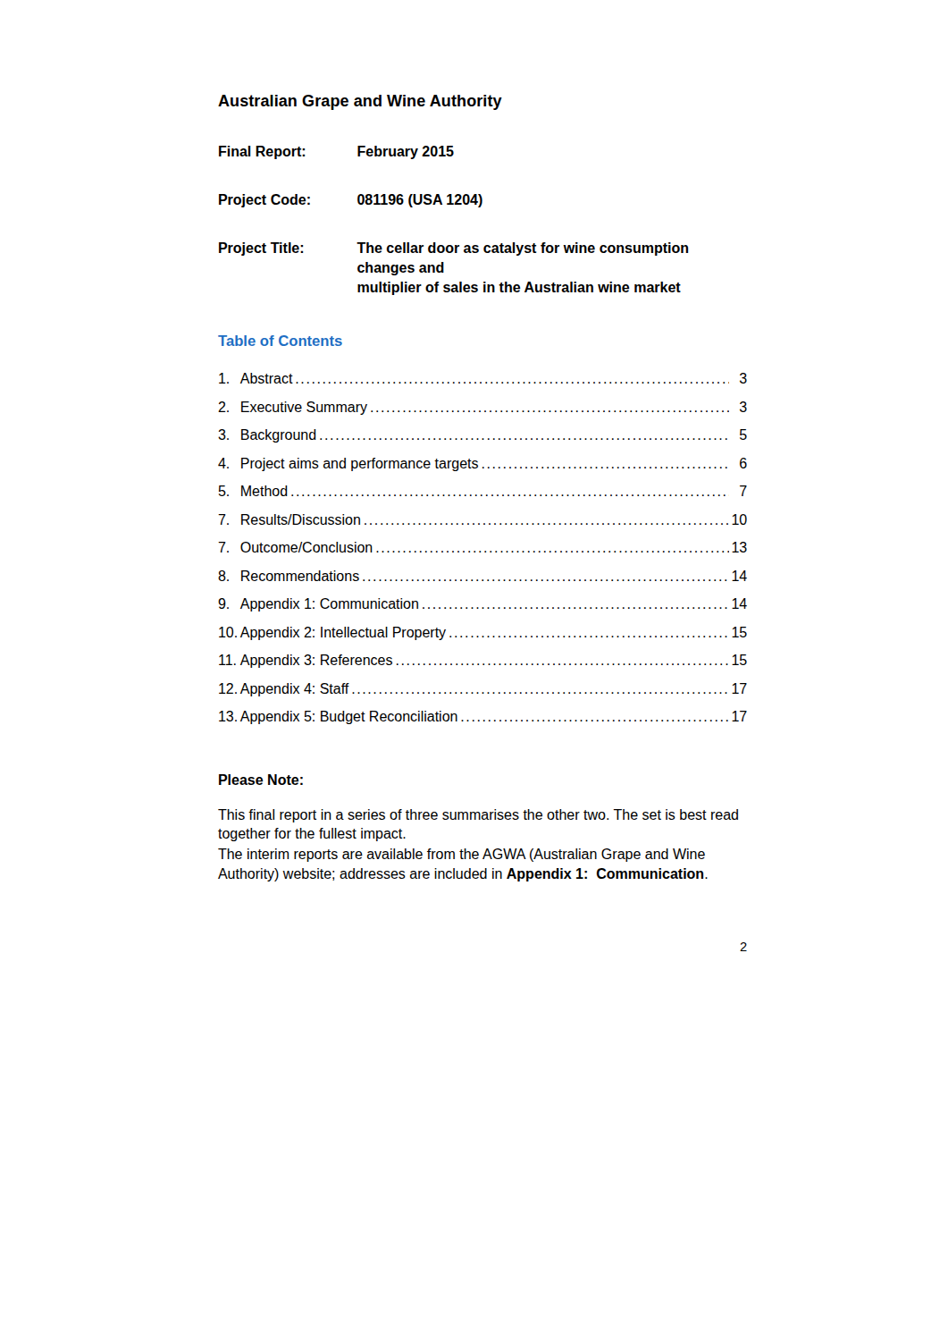Australian Grape and Wine Authority
Final Report:
February 2015
Project Code:
081196 (USA 1204)
Project Title:
The cellar door as catalyst for wine consumption changes and multiplier of sales in the Australian wine market
Table of Contents
1. Abstract........................................................................................................................... 3
2. Executive Summary..................................................................................................... 3
3. Background................................................................................................................. 5
4. Project aims and performance targets......................................................................... 6
5. Method....................................................................................................................... 7
7. Results/Discussion..................................................................................................... 10
7. Outcome/Conclusion................................................................................................. 13
8. Recommendations.................................................................................................... 14
9. Appendix 1: Communication....................................................................................... 14
10. Appendix 2: Intellectual Property............................................................................. 15
11. Appendix 3: References.............................................................................................. 15
12. Appendix 4: Staff..................................................................................................... 17
13. Appendix 5: Budget Reconciliation............................................................................ 17
Please Note:
This final report in a series of three summarises the other two. The set is best read together for the fullest impact.
The interim reports are available from the AGWA (Australian Grape and Wine Authority) website; addresses are included in Appendix 1: Communication.
2